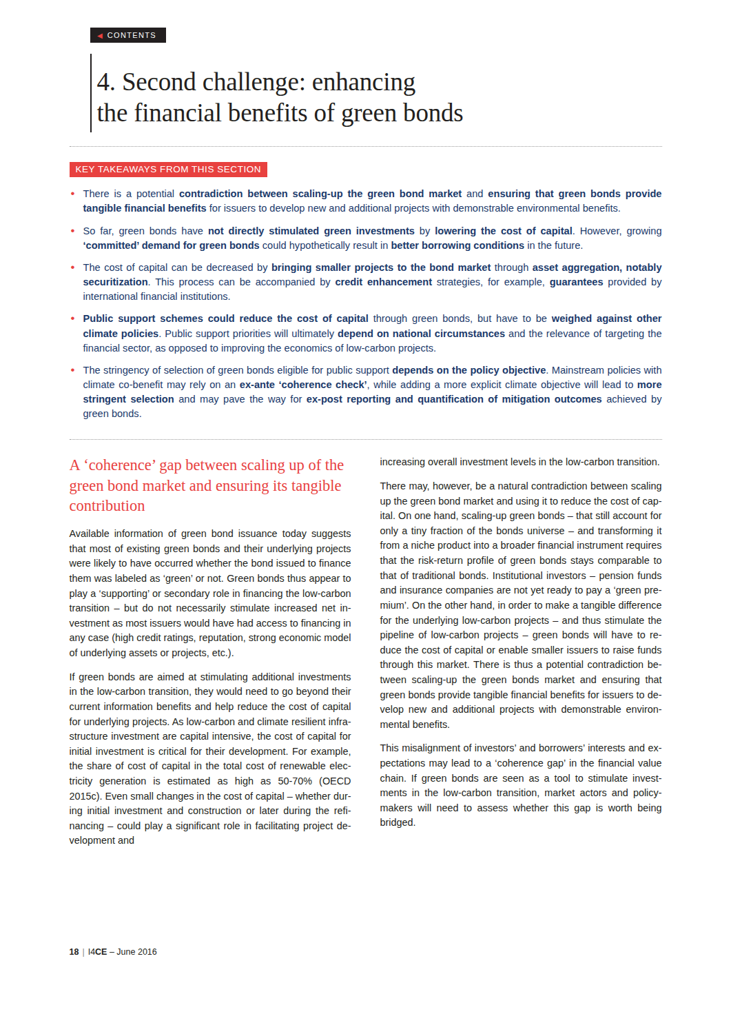◀CONTENTS
4. Second challenge: enhancing
the financial benefits of green bonds
KEY TAKEAWAYS FROM THIS SECTION
There is a potential contradiction between scaling-up the green bond market and ensuring that green bonds provide tangible financial benefits for issuers to develop new and additional projects with demonstrable environmental benefits.
So far, green bonds have not directly stimulated green investments by lowering the cost of capital. However, growing ‘committed’ demand for green bonds could hypothetically result in better borrowing conditions in the future.
The cost of capital can be decreased by bringing smaller projects to the bond market through asset aggregation, notably securitization. This process can be accompanied by credit enhancement strategies, for example, guarantees provided by international financial institutions.
Public support schemes could reduce the cost of capital through green bonds, but have to be weighed against other climate policies. Public support priorities will ultimately depend on national circumstances and the relevance of targeting the financial sector, as opposed to improving the economics of low-carbon projects.
The stringency of selection of green bonds eligible for public support depends on the policy objective. Mainstream policies with climate co-benefit may rely on an ex-ante ‘coherence check’, while adding a more explicit climate objective will lead to more stringent selection and may pave the way for ex-post reporting and quantification of mitigation outcomes achieved by green bonds.
A ‘coherence’ gap between scaling up of the green bond market and ensuring its tangible contribution
Available information of green bond issuance today suggests that most of existing green bonds and their underlying projects were likely to have occurred whether the bond issued to finance them was labeled as ‘green’ or not. Green bonds thus appear to play a ‘supporting’ or secondary role in financing the low-carbon transition – but do not necessarily stimulate increased net investment as most issuers would have had access to financing in any case (high credit ratings, reputation, strong economic model of underlying assets or projects, etc.).
If green bonds are aimed at stimulating additional investments in the low-carbon transition, they would need to go beyond their current information benefits and help reduce the cost of capital for underlying projects. As low-carbon and climate resilient infrastructure investment are capital intensive, the cost of capital for initial investment is critical for their development. For example, the share of cost of capital in the total cost of renewable electricity generation is estimated as high as 50-70% (OECD 2015c). Even small changes in the cost of capital – whether during initial investment and construction or later during the refinancing – could play a significant role in facilitating project development and
increasing overall investment levels in the low-carbon transition.
There may, however, be a natural contradiction between scaling up the green bond market and using it to reduce the cost of capital. On one hand, scaling-up green bonds – that still account for only a tiny fraction of the bonds universe – and transforming it from a niche product into a broader financial instrument requires that the risk-return profile of green bonds stays comparable to that of traditional bonds. Institutional investors – pension funds and insurance companies are not yet ready to pay a ‘green premium’. On the other hand, in order to make a tangible difference for the underlying low-carbon projects – and thus stimulate the pipeline of low-carbon projects – green bonds will have to reduce the cost of capital or enable smaller issuers to raise funds through this market. There is thus a potential contradiction between scaling-up the green bonds market and ensuring that green bonds provide tangible financial benefits for issuers to develop new and additional projects with demonstrable environmental benefits.
This misalignment of investors’ and borrowers’ interests and expectations may lead to a ‘coherence gap’ in the financial value chain. If green bonds are seen as a tool to stimulate investments in the low-carbon transition, market actors and policymakers will need to assess whether this gap is worth being bridged.
18|I4 CE – June 2016